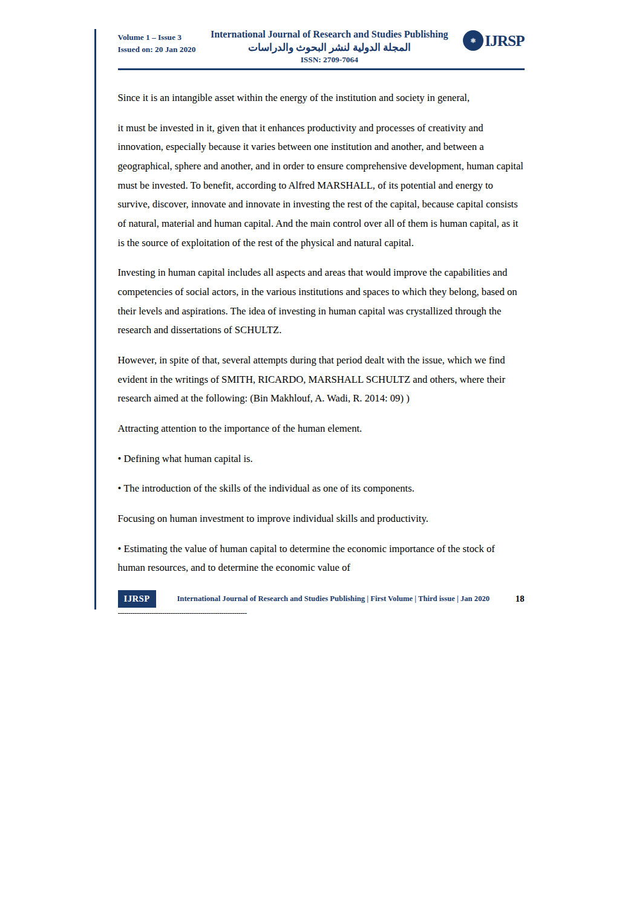Volume 1 – Issue 3
Issued on: 20 Jan 2020
International Journal of Research and Studies Publishing
المجلة الدولية لنشر البحوث والدراسات
ISSN: 2709-7064
⚛
IJRSP
Since it is an intangible asset within the energy of the institution and society in general,
it must be invested in it, given that it enhances productivity and processes of creativity and innovation, especially because it varies between one institution and another, and between a geographical, sphere and another, and in order to ensure comprehensive development, human capital must be invested. To benefit, according to Alfred MARSHALL, of its potential and energy to survive, discover, innovate and innovate in investing the rest of the capital, because capital consists of natural, material and human capital. And the main control over all of them is human capital, as it is the source of exploitation of the rest of the physical and natural capital.
Investing in human capital includes all aspects and areas that would improve the capabilities and competencies of social actors, in the various institutions and spaces to which they belong, based on their levels and aspirations. The idea of investing in human capital was crystallized through the research and dissertations of SCHULTZ.
However, in spite of that, several attempts during that period dealt with the issue, which we find evident in the writings of SMITH, RICARDO, MARSHALL SCHULTZ and others, where their research aimed at the following: (Bin Makhlouf, A. Wadi, R. 2014: 09) )
Attracting attention to the importance of the human element.
• Defining what human capital is.
• The introduction of the skills of the individual as one of its components.
Focusing on human investment to improve individual skills and productivity.
• Estimating the value of human capital to determine the economic importance of the stock of human resources, and to determine the economic value of
IJRSP
International Journal of Research and Studies Publishing | First Volume | Third issue | Jan 2020
18
-------------------------------------------------------------